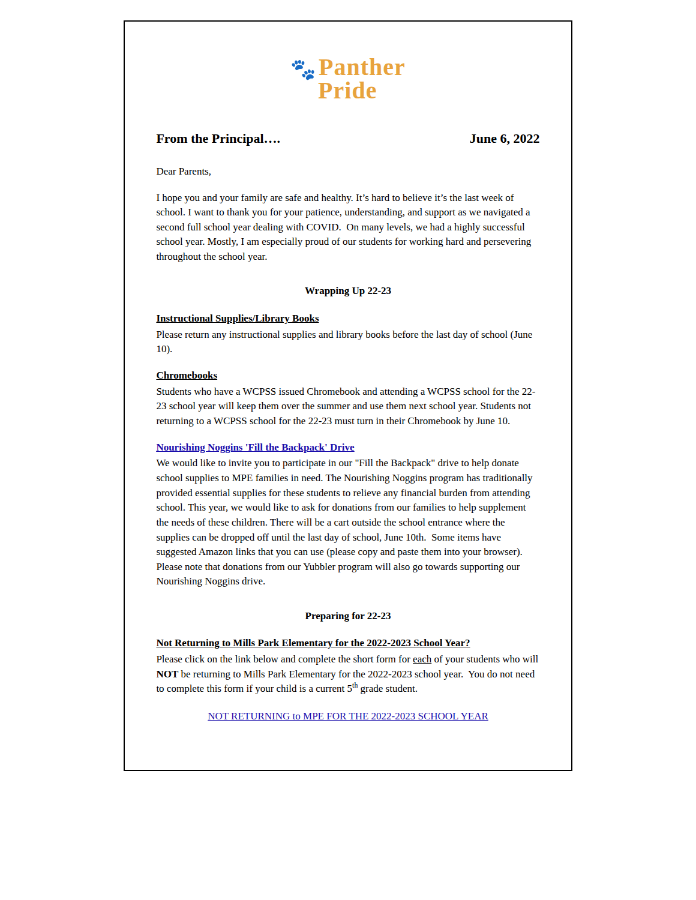🐾Panther Pride
From the Principal…. June 6, 2022
Dear Parents,
I hope you and your family are safe and healthy. It’s hard to believe it’s the last week of school. I want to thank you for your patience, understanding, and support as we navigated a second full school year dealing with COVID. On many levels, we had a highly successful school year. Mostly, I am especially proud of our students for working hard and persevering throughout the school year.
Wrapping Up 22-23
Instructional Supplies/Library Books
Please return any instructional supplies and library books before the last day of school (June 10).
Chromebooks
Students who have a WCPSS issued Chromebook and attending a WCPSS school for the 22-23 school year will keep them over the summer and use them next school year. Students not returning to a WCPSS school for the 22-23 must turn in their Chromebook by June 10.
Nourishing Noggins 'Fill the Backpack' Drive
We would like to invite you to participate in our "Fill the Backpack" drive to help donate school supplies to MPE families in need. The Nourishing Noggins program has traditionally provided essential supplies for these students to relieve any financial burden from attending school. This year, we would like to ask for donations from our families to help supplement the needs of these children. There will be a cart outside the school entrance where the supplies can be dropped off until the last day of school, June 10th. Some items have suggested Amazon links that you can use (please copy and paste them into your browser). Please note that donations from our Yubbler program will also go towards supporting our Nourishing Noggins drive.
Preparing for 22-23
Not Returning to Mills Park Elementary for the 2022-2023 School Year?
Please click on the link below and complete the short form for each of your students who will NOT be returning to Mills Park Elementary for the 2022-2023 school year. You do not need to complete this form if your child is a current 5th grade student.
NOT RETURNING to MPE FOR THE 2022-2023 SCHOOL YEAR